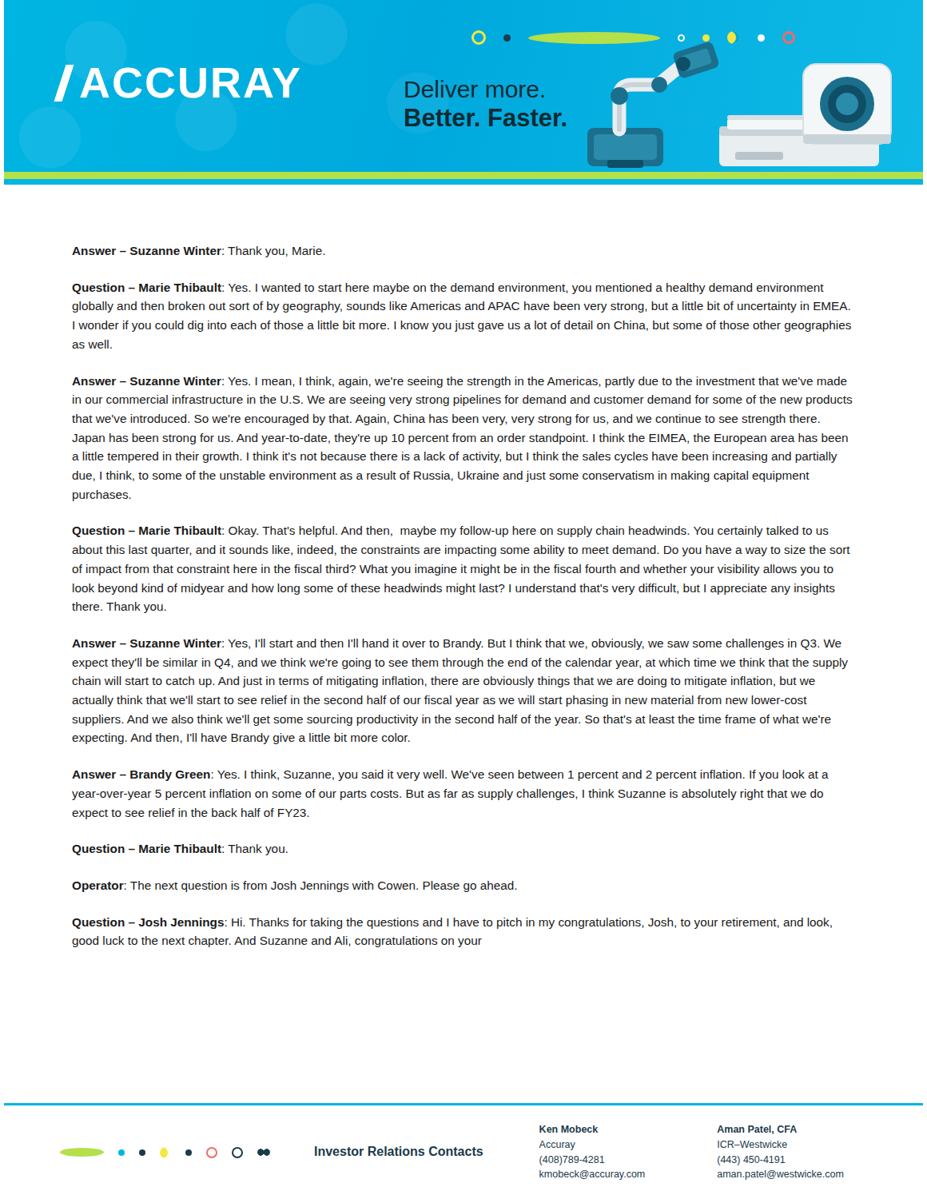ACCURAY
Deliver more. Better. Faster.
Answer – Suzanne Winter: Thank you, Marie.
Question – Marie Thibault: Yes. I wanted to start here maybe on the demand environment, you mentioned a healthy demand environment globally and then broken out sort of by geography, sounds like Americas and APAC have been very strong, but a little bit of uncertainty in EMEA. I wonder if you could dig into each of those a little bit more. I know you just gave us a lot of detail on China, but some of those other geographies as well.
Answer – Suzanne Winter: Yes. I mean, I think, again, we're seeing the strength in the Americas, partly due to the investment that we've made in our commercial infrastructure in the U.S. We are seeing very strong pipelines for demand and customer demand for some of the new products that we've introduced. So we're encouraged by that. Again, China has been very, very strong for us, and we continue to see strength there. Japan has been strong for us. And year-to-date, they're up 10 percent from an order standpoint. I think the EIMEA, the European area has been a little tempered in their growth. I think it's not because there is a lack of activity, but I think the sales cycles have been increasing and partially due, I think, to some of the unstable environment as a result of Russia, Ukraine and just some conservatism in making capital equipment purchases.
Question – Marie Thibault: Okay. That's helpful. And then, maybe my follow-up here on supply chain headwinds. You certainly talked to us about this last quarter, and it sounds like, indeed, the constraints are impacting some ability to meet demand. Do you have a way to size the sort of impact from that constraint here in the fiscal third? What you imagine it might be in the fiscal fourth and whether your visibility allows you to look beyond kind of midyear and how long some of these headwinds might last? I understand that's very difficult, but I appreciate any insights there. Thank you.
Answer – Suzanne Winter: Yes, I'll start and then I'll hand it over to Brandy. But I think that we, obviously, we saw some challenges in Q3. We expect they'll be similar in Q4, and we think we're going to see them through the end of the calendar year, at which time we think that the supply chain will start to catch up. And just in terms of mitigating inflation, there are obviously things that we are doing to mitigate inflation, but we actually think that we'll start to see relief in the second half of our fiscal year as we will start phasing in new material from new lower-cost suppliers. And we also think we'll get some sourcing productivity in the second half of the year. So that's at least the time frame of what we're expecting. And then, I'll have Brandy give a little bit more color.
Answer – Brandy Green: Yes. I think, Suzanne, you said it very well. We've seen between 1 percent and 2 percent inflation. If you look at a year-over-year 5 percent inflation on some of our parts costs. But as far as supply challenges, I think Suzanne is absolutely right that we do expect to see relief in the back half of FY23.
Question – Marie Thibault: Thank you.
Operator: The next question is from Josh Jennings with Cowen. Please go ahead.
Question – Josh Jennings: Hi. Thanks for taking the questions and I have to pitch in my congratulations, Josh, to your retirement, and look, good luck to the next chapter. And Suzanne and Ali, congratulations on your
Investor Relations Contacts
Ken Mobeck
Accuray
(408)789-4281
kmobeck@accuray.com
Aman Patel, CFA
ICR–Westwicke
(443) 450-4191
aman.patel@westwicke.com